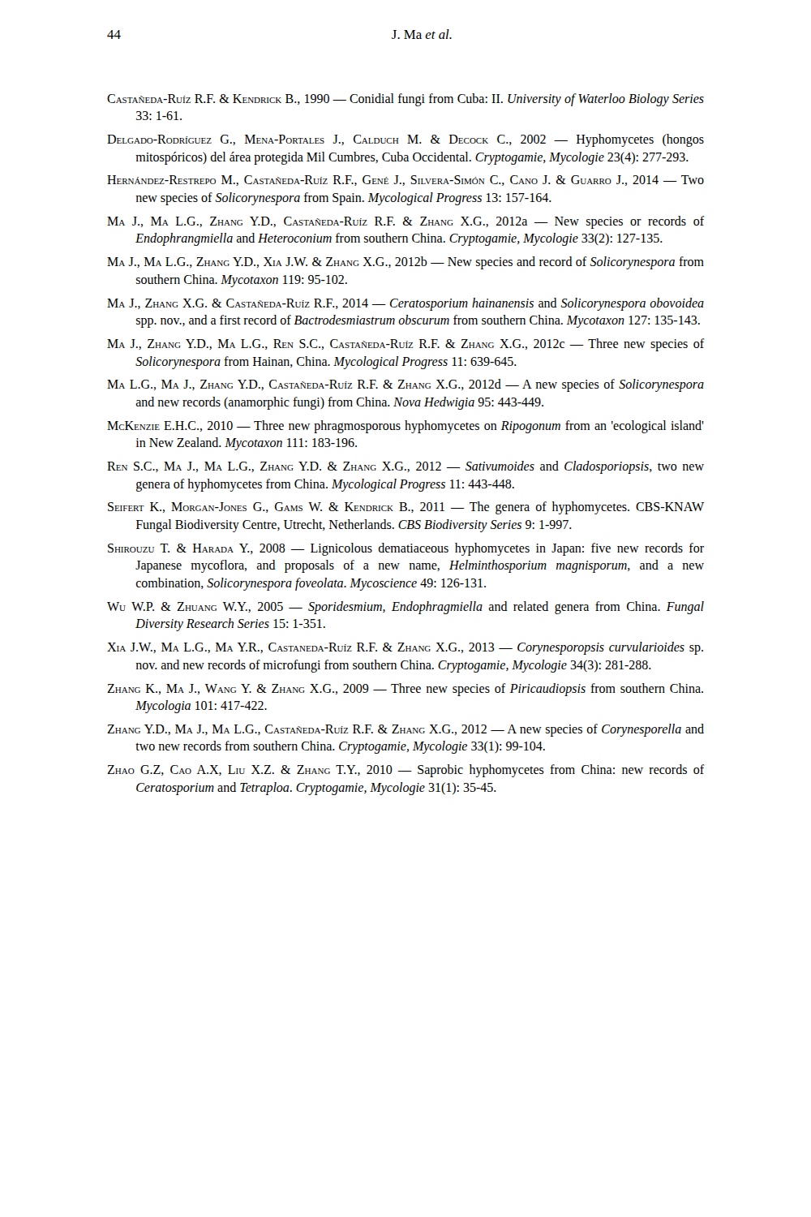44 J. Ma et al.
Castañeda-Ruíz R.F. & Kendrick B., 1990 — Conidial fungi from Cuba: II. University of Waterloo Biology Series 33: 1-61.
Delgado-Rodríguez G., Mena-Portales J., Calduch M. & Decock C., 2002 — Hyphomycetes (hongos mitospóricos) del área protegida Mil Cumbres, Cuba Occidental. Cryptogamie, Mycologie 23(4): 277-293.
Hernández-Restrepo M., Castañeda-Ruíz R.F., Gené J., Silvera-Simón C., Cano J. & Guarro J., 2014 — Two new species of Solicorynespora from Spain. Mycological Progress 13: 157-164.
Ma J., Ma L.G., Zhang Y.D., Castañeda-Ruíz R.F. & Zhang X.G., 2012a — New species or records of Endophrangmiella and Heteroconium from southern China. Cryptogamie, Mycologie 33(2): 127-135.
Ma J., Ma L.G., Zhang Y.D., Xia J.W. & Zhang X.G., 2012b — New species and record of Solicorynespora from southern China. Mycotaxon 119: 95-102.
Ma J., Zhang X.G. & Castañeda-Ruíz R.F., 2014 — Ceratosporium hainanensis and Solicorynespora obovoidea spp. nov., and a first record of Bactrodesmiastrum obscurum from southern China. Mycotaxon 127: 135-143.
Ma J., Zhang Y.D., Ma L.G., Ren S.C., Castañeda-Ruíz R.F. & Zhang X.G., 2012c — Three new species of Solicorynespora from Hainan, China. Mycological Progress 11: 639-645.
Ma L.G., Ma J., Zhang Y.D., Castañeda-Ruíz R.F. & Zhang X.G., 2012d — A new species of Solicorynespora and new records (anamorphic fungi) from China. Nova Hedwigia 95: 443-449.
McKenzie E.H.C., 2010 — Three new phragmosporous hyphomycetes on Ripogonum from an 'ecological island' in New Zealand. Mycotaxon 111: 183-196.
Ren S.C., Ma J., Ma L.G., Zhang Y.D. & Zhang X.G., 2012 — Sativumoides and Cladosporiopsis, two new genera of hyphomycetes from China. Mycological Progress 11: 443-448.
Seifert K., Morgan-Jones G., Gams W. & Kendrick B., 2011 — The genera of hyphomycetes. CBS-KNAW Fungal Biodiversity Centre, Utrecht, Netherlands. CBS Biodiversity Series 9: 1-997.
Shirouzu T. & Harada Y., 2008 — Lignicolous dematiaceous hyphomycetes in Japan: five new records for Japanese mycoflora, and proposals of a new name, Helminthosporium magnisporum, and a new combination, Solicorynespora foveolata. Mycoscience 49: 126-131.
Wu W.P. & Zhuang W.Y., 2005 — Sporidesmium, Endophragmiella and related genera from China. Fungal Diversity Research Series 15: 1-351.
Xia J.W., Ma L.G., Ma Y.R., Castaneda-Ruíz R.F. & Zhang X.G., 2013 — Corynesporopsis curvularioides sp. nov. and new records of microfungi from southern China. Cryptogamie, Mycologie 34(3): 281-288.
Zhang K., Ma J., Wang Y. & Zhang X.G., 2009 — Three new species of Piricaudiopsis from southern China. Mycologia 101: 417-422.
Zhang Y.D., Ma J., Ma L.G., Castañeda-Ruíz R.F. & Zhang X.G., 2012 — A new species of Corynesporella and two new records from southern China. Cryptogamie, Mycologie 33(1): 99-104.
Zhao G.Z, Cao A.X, Liu X.Z. & Zhang T.Y., 2010 — Saprobic hyphomycetes from China: new records of Ceratosporium and Tetraploa. Cryptogamie, Mycologie 31(1): 35-45.